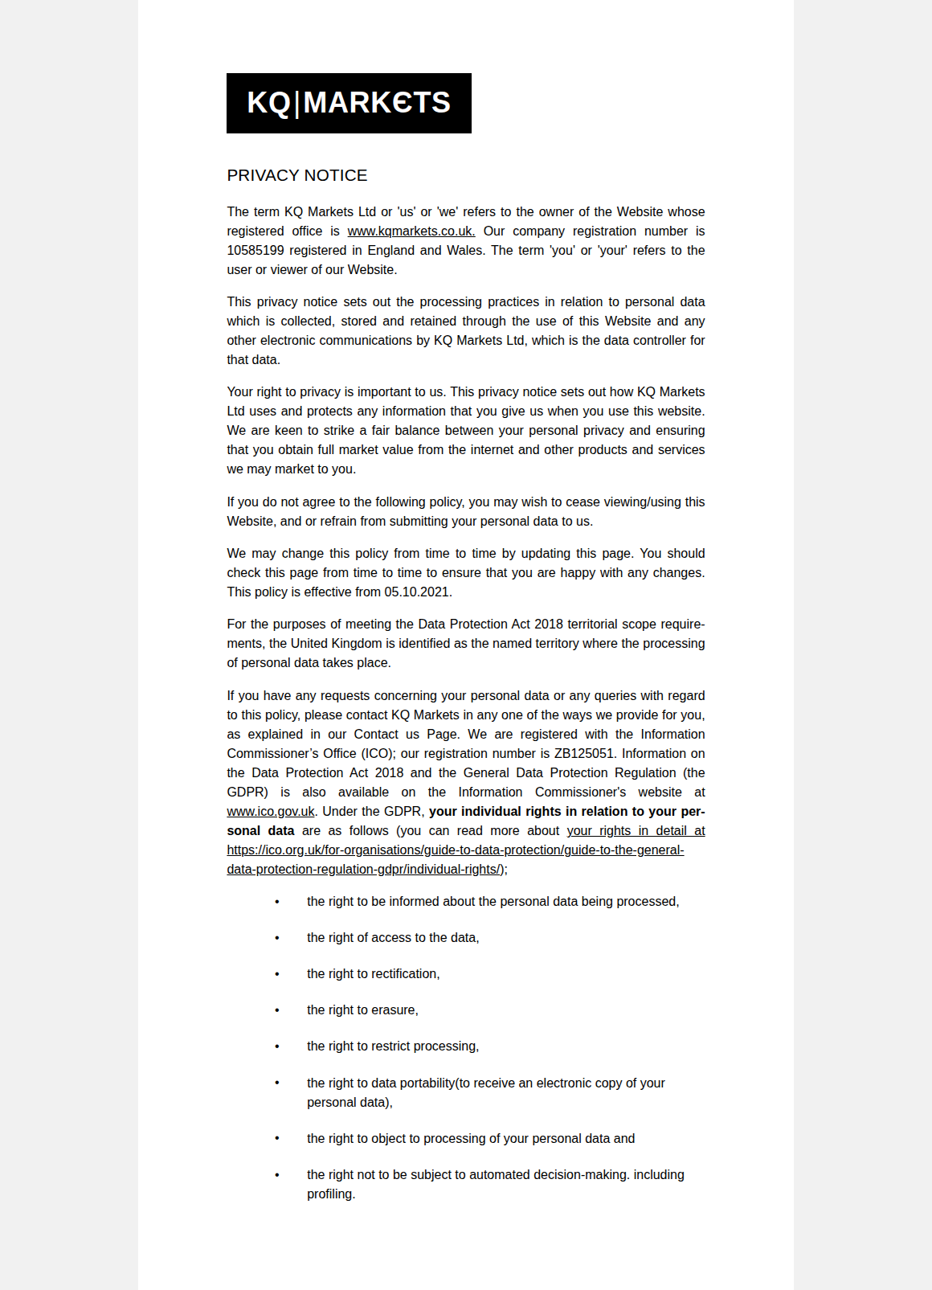KQ|MARKЄTS
PRIVACY NOTICE
The term KQ Markets Ltd or 'us' or 'we' refers to the owner of the Website whose registered office is www.kqmarkets.co.uk. Our company registration number is 10585199 registered in England and Wales. The term 'you' or 'your' refers to the user or viewer of our Website.
This privacy notice sets out the processing practices in relation to personal data which is collected, stored and retained through the use of this Website and any other electronic communications by KQ Markets Ltd, which is the data controller for that data.
Your right to privacy is important to us. This privacy notice sets out how KQ Markets Ltd uses and protects any information that you give us when you use this website. We are keen to strike a fair balance between your personal privacy and ensuring that you obtain full market value from the internet and other products and services we may market to you.
If you do not agree to the following policy, you may wish to cease viewing/using this Website, and or refrain from submitting your personal data to us.
We may change this policy from time to time by updating this page. You should check this page from time to time to ensure that you are happy with any changes. This policy is effective from 05.10.2021.
For the purposes of meeting the Data Protection Act 2018 territorial scope requirements, the United Kingdom is identified as the named territory where the processing of personal data takes place.
If you have any requests concerning your personal data or any queries with regard to this policy, please contact KQ Markets in any one of the ways we provide for you, as explained in our Contact us Page. We are registered with the Information Commissioner’s Office (ICO); our registration number is ZB125051. Information on the Data Protection Act 2018 and the General Data Protection Regulation (the GDPR) is also available on the Information Commissioner's website at www.ico.gov.uk. Under the GDPR, your individual rights in relation to your personal data are as follows (you can read more about your rights in detail at https://ico.org.uk/for-organisations/guide-to-data-protection/guide-to-the-general-data-protection-regulation-gdpr/individual-rights/);
the right to be informed about the personal data being processed,
the right of access to the data,
the right to rectification,
the right to erasure,
the right to restrict processing,
the right to data portability(to receive an electronic copy of your personal data),
the right to object to processing of your personal data and
the right not to be subject to automated decision-making. including profiling.